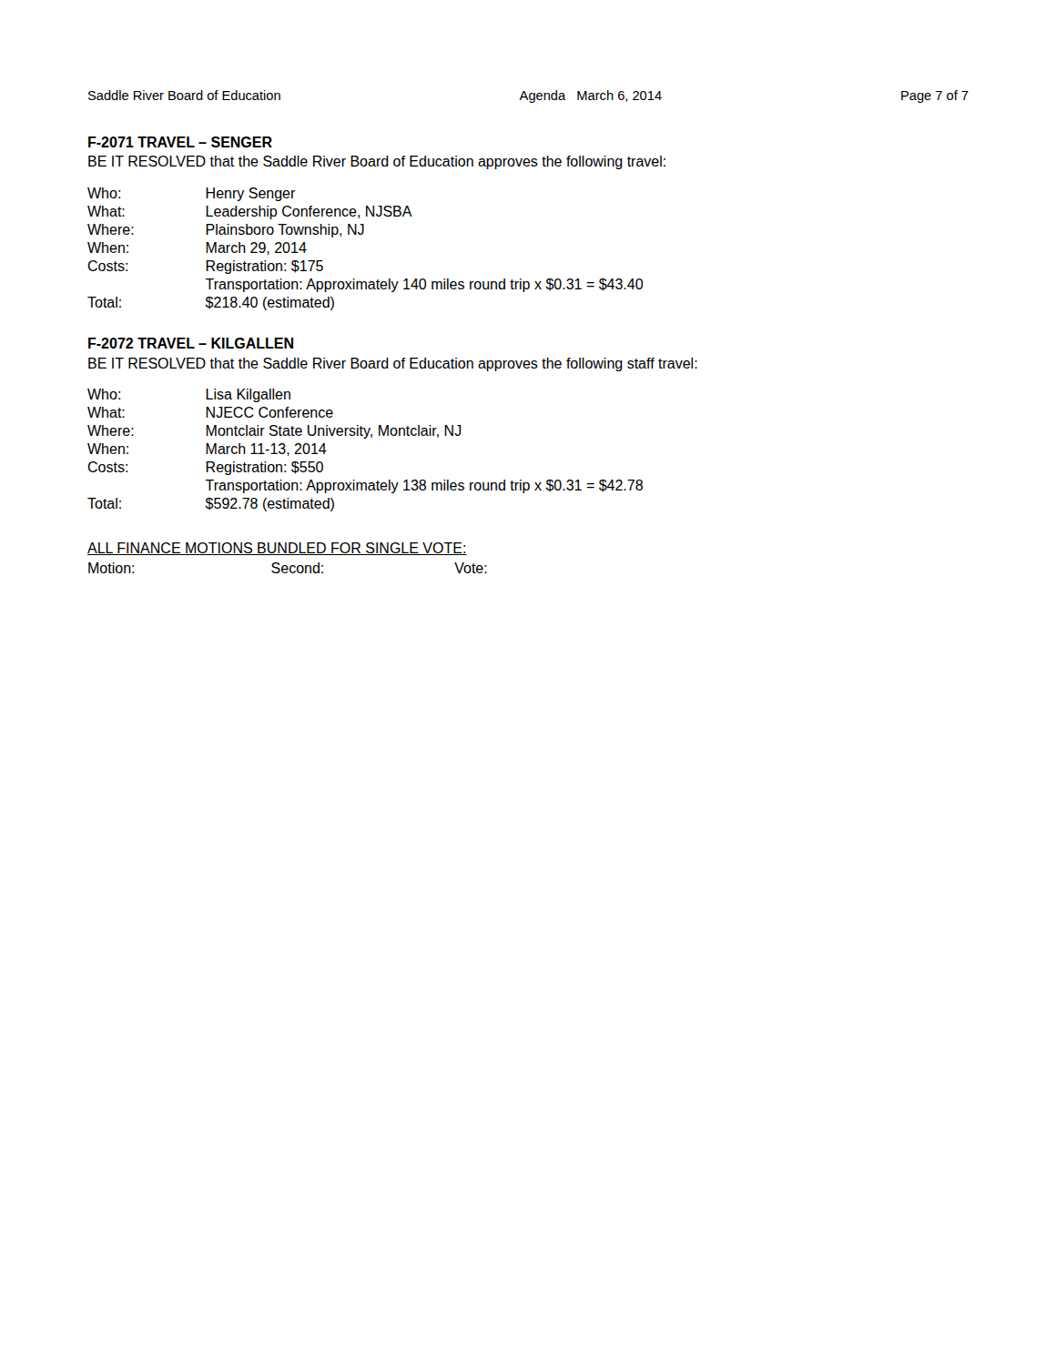Saddle River Board of Education
Agenda March 6, 2014
Page 7 of 7
F-2071 TRAVEL – SENGER
BE IT RESOLVED that the Saddle River Board of Education approves the following travel:
| Who: | Henry Senger |
| What: | Leadership Conference, NJSBA |
| Where: | Plainsboro Township, NJ |
| When: | March 29, 2014 |
| Costs: | Registration: $175 |
| | Transportation: Approximately 140 miles round trip x $0.31 = $43.40 |
| Total: | $218.40 (estimated) |
F-2072 TRAVEL – KILGALLEN
BE IT RESOLVED that the Saddle River Board of Education approves the following staff travel:
| Who: | Lisa Kilgallen |
| What: | NJECC Conference |
| Where: | Montclair State University, Montclair, NJ |
| When: | March 11-13, 2014 |
| Costs: | Registration: $550 |
| | Transportation: Approximately 138 miles round trip x $0.31 = $42.78 |
| Total: | $592.78 (estimated) |
ALL FINANCE MOTIONS BUNDLED FOR SINGLE VOTE:
Motion: Second: Vote: